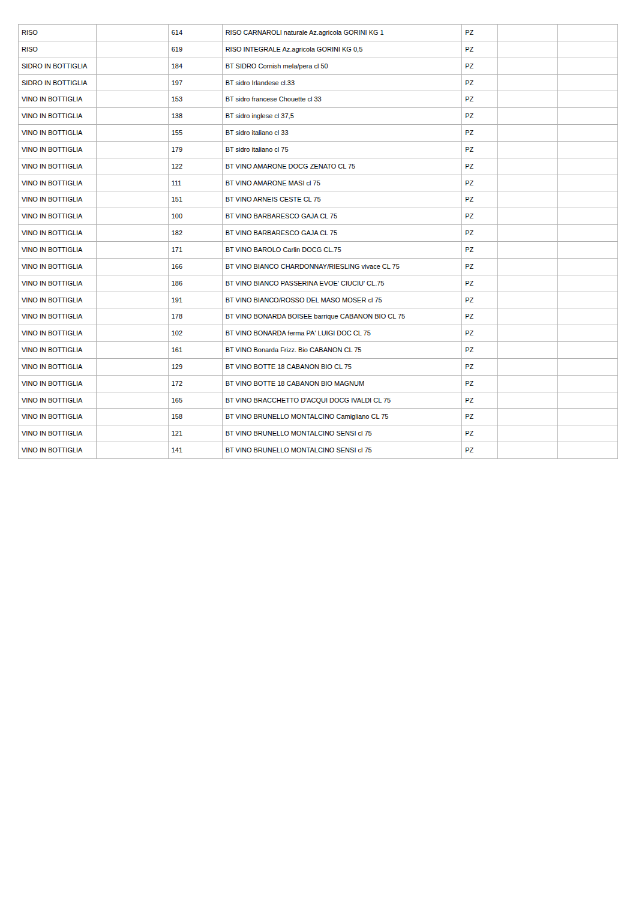| RISO | | 614 | RISO CARNAROLI naturale Az.agricola GORINI KG 1 | PZ | | |
| RISO | | 619 | RISO INTEGRALE Az.agricola GORINI KG 0,5 | PZ | | |
| SIDRO IN BOTTIGLIA | | 184 | BT SIDRO Cornish mela/pera cl 50 | PZ | | |
| SIDRO IN BOTTIGLIA | | 197 | BT sidro Irlandese cl.33 | PZ | | |
| VINO IN BOTTIGLIA | | 153 | BT sidro francese Chouette cl 33 | PZ | | |
| VINO IN BOTTIGLIA | | 138 | BT sidro inglese cl 37,5 | PZ | | |
| VINO IN BOTTIGLIA | | 155 | BT sidro italiano cl 33 | PZ | | |
| VINO IN BOTTIGLIA | | 179 | BT sidro italiano cl 75 | PZ | | |
| VINO IN BOTTIGLIA | | 122 | BT VINO AMARONE DOCG ZENATO CL 75 | PZ | | |
| VINO IN BOTTIGLIA | | 111 | BT VINO AMARONE MASI cl 75 | PZ | | |
| VINO IN BOTTIGLIA | | 151 | BT VINO ARNEIS CESTE CL 75 | PZ | | |
| VINO IN BOTTIGLIA | | 100 | BT VINO BARBARESCO GAJA CL 75 | PZ | | |
| VINO IN BOTTIGLIA | | 182 | BT VINO BARBARESCO GAJA CL 75 | PZ | | |
| VINO IN BOTTIGLIA | | 171 | BT VINO BAROLO Carlin DOCG CL.75 | PZ | | |
| VINO IN BOTTIGLIA | | 166 | BT VINO BIANCO CHARDONNAY/RIESLING vivace CL 75 | PZ | | |
| VINO IN BOTTIGLIA | | 186 | BT VINO BIANCO PASSERINA EVOE' CIUCIU' CL.75 | PZ | | |
| VINO IN BOTTIGLIA | | 191 | BT VINO BIANCO/ROSSO DEL MASO MOSER cl 75 | PZ | | |
| VINO IN BOTTIGLIA | | 178 | BT VINO BONARDA BOISEE barrique CABANON BIO CL 75 | PZ | | |
| VINO IN BOTTIGLIA | | 102 | BT VINO BONARDA ferma PA' LUIGI DOC CL 75 | PZ | | |
| VINO IN BOTTIGLIA | | 161 | BT VINO Bonarda Frizz. Bio CABANON CL 75 | PZ | | |
| VINO IN BOTTIGLIA | | 129 | BT VINO BOTTE 18 CABANON BIO CL 75 | PZ | | |
| VINO IN BOTTIGLIA | | 172 | BT VINO BOTTE 18 CABANON BIO MAGNUM | PZ | | |
| VINO IN BOTTIGLIA | | 165 | BT VINO BRACCHETTO D'ACQUI DOCG IVALDI CL 75 | PZ | | |
| VINO IN BOTTIGLIA | | 158 | BT VINO BRUNELLO MONTALCINO Camigliano CL 75 | PZ | | |
| VINO IN BOTTIGLIA | | 121 | BT VINO BRUNELLO MONTALCINO SENSI cl 75 | PZ | | |
| VINO IN BOTTIGLIA | | 141 | BT VINO BRUNELLO MONTALCINO SENSI cl 75 | PZ | | |